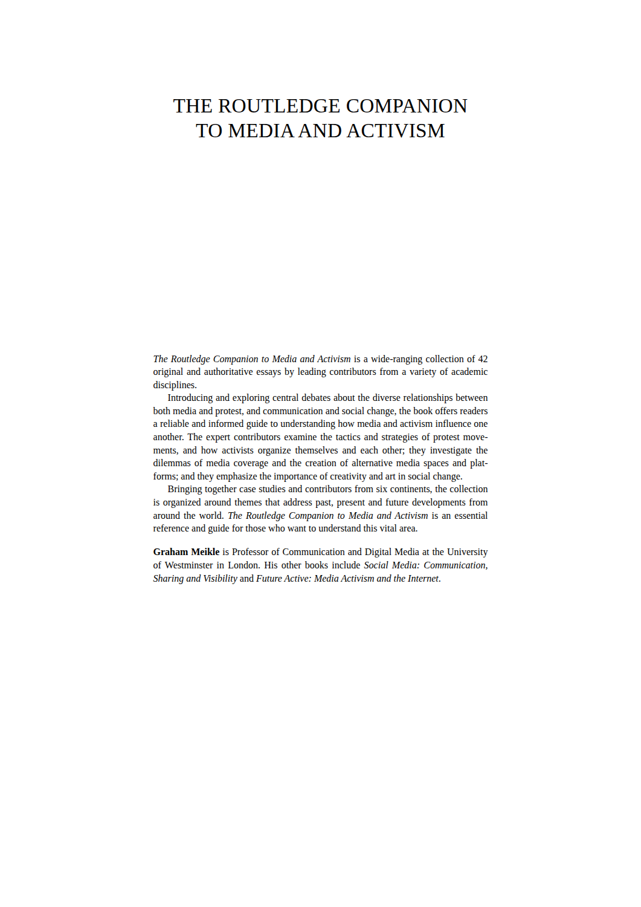The Routledge Companion
to Media and Activism
The Routledge Companion to Media and Activism is a wide-ranging collection of 42 original and authoritative essays by leading contributors from a variety of academic disciplines.
Introducing and exploring central debates about the diverse relationships between both media and protest, and communication and social change, the book offers readers a reliable and informed guide to understanding how media and activism influence one another. The expert contributors examine the tactics and strategies of protest movements, and how activists organize themselves and each other; they investigate the dilemmas of media coverage and the creation of alternative media spaces and platforms; and they emphasize the importance of creativity and art in social change.
Bringing together case studies and contributors from six continents, the collection is organized around themes that address past, present and future developments from around the world. The Routledge Companion to Media and Activism is an essential reference and guide for those who want to understand this vital area.
Graham Meikle is Professor of Communication and Digital Media at the University of Westminster in London. His other books include Social Media: Communication, Sharing and Visibility and Future Active: Media Activism and the Internet.